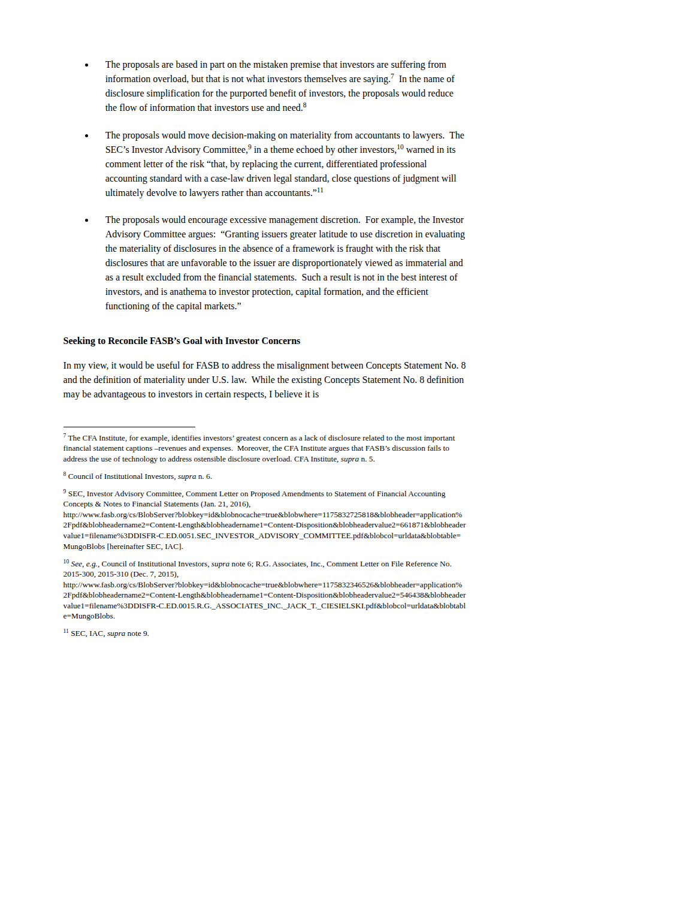The proposals are based in part on the mistaken premise that investors are suffering from information overload, but that is not what investors themselves are saying.7 In the name of disclosure simplification for the purported benefit of investors, the proposals would reduce the flow of information that investors use and need.8
The proposals would move decision-making on materiality from accountants to lawyers. The SEC’s Investor Advisory Committee,9 in a theme echoed by other investors,10 warned in its comment letter of the risk “that, by replacing the current, differentiated professional accounting standard with a case-law driven legal standard, close questions of judgment will ultimately devolve to lawyers rather than accountants.”11
The proposals would encourage excessive management discretion. For example, the Investor Advisory Committee argues: “Granting issuers greater latitude to use discretion in evaluating the materiality of disclosures in the absence of a framework is fraught with the risk that disclosures that are unfavorable to the issuer are disproportionately viewed as immaterial and as a result excluded from the financial statements. Such a result is not in the best interest of investors, and is anathema to investor protection, capital formation, and the efficient functioning of the capital markets.”
Seeking to Reconcile FASB’s Goal with Investor Concerns
In my view, it would be useful for FASB to address the misalignment between Concepts Statement No. 8 and the definition of materiality under U.S. law. While the existing Concepts Statement No. 8 definition may be advantageous to investors in certain respects, I believe it is
7 The CFA Institute, for example, identifies investors’ greatest concern as a lack of disclosure related to the most important financial statement captions –revenues and expenses. Moreover, the CFA Institute argues that FASB’s discussion fails to address the use of technology to address ostensible disclosure overload. CFA Institute, supra n. 5.
8 Council of Institutional Investors, supra n. 6.
9 SEC, Investor Advisory Committee, Comment Letter on Proposed Amendments to Statement of Financial Accounting Concepts & Notes to Financial Statements (Jan. 21, 2016),
http://www.fasb.org/cs/BlobServer?blobkey=id&blobnocache=true&blobwhere=1175832725818&blobheader=application%2Fpdf&blobheadername2=Content-Length&blobheadername1=Content-Disposition&blobheadervalue2=661871&blobheadervalue1=filename%3DDISFR-C.ED.0051.SEC_INVESTOR_ADVISORY_COMMITTEE.pdf&blobcol=urldata&blobtable=MungoBlobs [hereinafter SEC, IAC].
10 See, e.g., Council of Institutional Investors, supra note 6; R.G. Associates, Inc., Comment Letter on File Reference No. 2015-300, 2015-310 (Dec. 7, 2015),
http://www.fasb.org/cs/BlobServer?blobkey=id&blobnocache=true&blobwhere=1175832346526&blobheader=application%2Fpdf&blobheadername2=Content-Length&blobheadername1=Content-Disposition&blobheadervalue2=546438&blobheadervalue1=filename%3DDISFR-C.ED.0015.R.G._ASSOCIATES_INC._JACK_T._CIESIELSKI.pdf&blobcol=urldata&blobtable=MungoBlobs.
11 SEC, IAC, supra note 9.